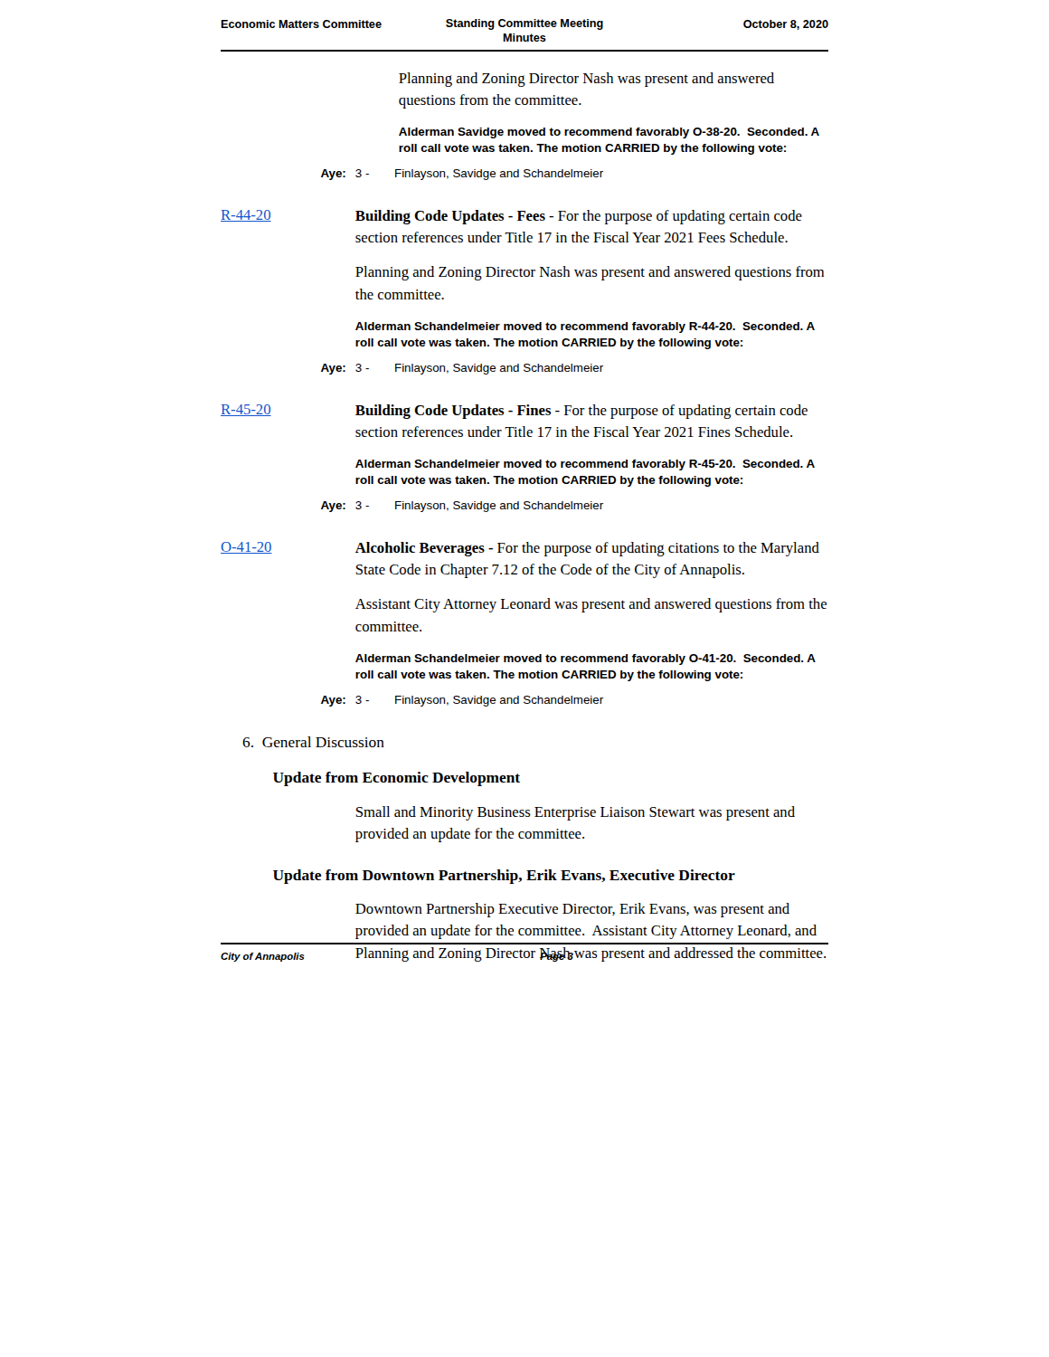Economic Matters Committee
Standing Committee Meeting
Minutes
October 8, 2020
Planning and Zoning Director Nash was present and answered questions from the committee.
Alderman Savidge moved to recommend favorably O-38-20. Seconded. A roll call vote was taken. The motion CARRIED by the following vote:
Aye:
3 -
Finlayson, Savidge and Schandelmeier
R-44-20
Building Code Updates - Fees - For the purpose of updating certain code section references under Title 17 in the Fiscal Year 2021 Fees Schedule.
Planning and Zoning Director Nash was present and answered questions from the committee.
Alderman Schandelmeier moved to recommend favorably R-44-20. Seconded. A roll call vote was taken. The motion CARRIED by the following vote:
Aye:
3 -
Finlayson, Savidge and Schandelmeier
R-45-20
Building Code Updates - Fines - For the purpose of updating certain code section references under Title 17 in the Fiscal Year 2021 Fines Schedule.
Alderman Schandelmeier moved to recommend favorably R-45-20. Seconded. A roll call vote was taken. The motion CARRIED by the following vote:
Aye:
3 -
Finlayson, Savidge and Schandelmeier
O-41-20
Alcoholic Beverages - For the purpose of updating citations to the Maryland State Code in Chapter 7.12 of the Code of the City of Annapolis.
Assistant City Attorney Leonard was present and answered questions from the committee.
Alderman Schandelmeier moved to recommend favorably O-41-20. Seconded. A roll call vote was taken. The motion CARRIED by the following vote:
Aye:
3 -
Finlayson, Savidge and Schandelmeier
6. General Discussion
Update from Economic Development
Small and Minority Business Enterprise Liaison Stewart was present and provided an update for the committee.
Update from Downtown Partnership, Erik Evans, Executive Director
Downtown Partnership Executive Director, Erik Evans, was present and provided an update for the committee. Assistant City Attorney Leonard, and Planning and Zoning Director Nash was present and addressed the committee.
City of Annapolis
Page 3